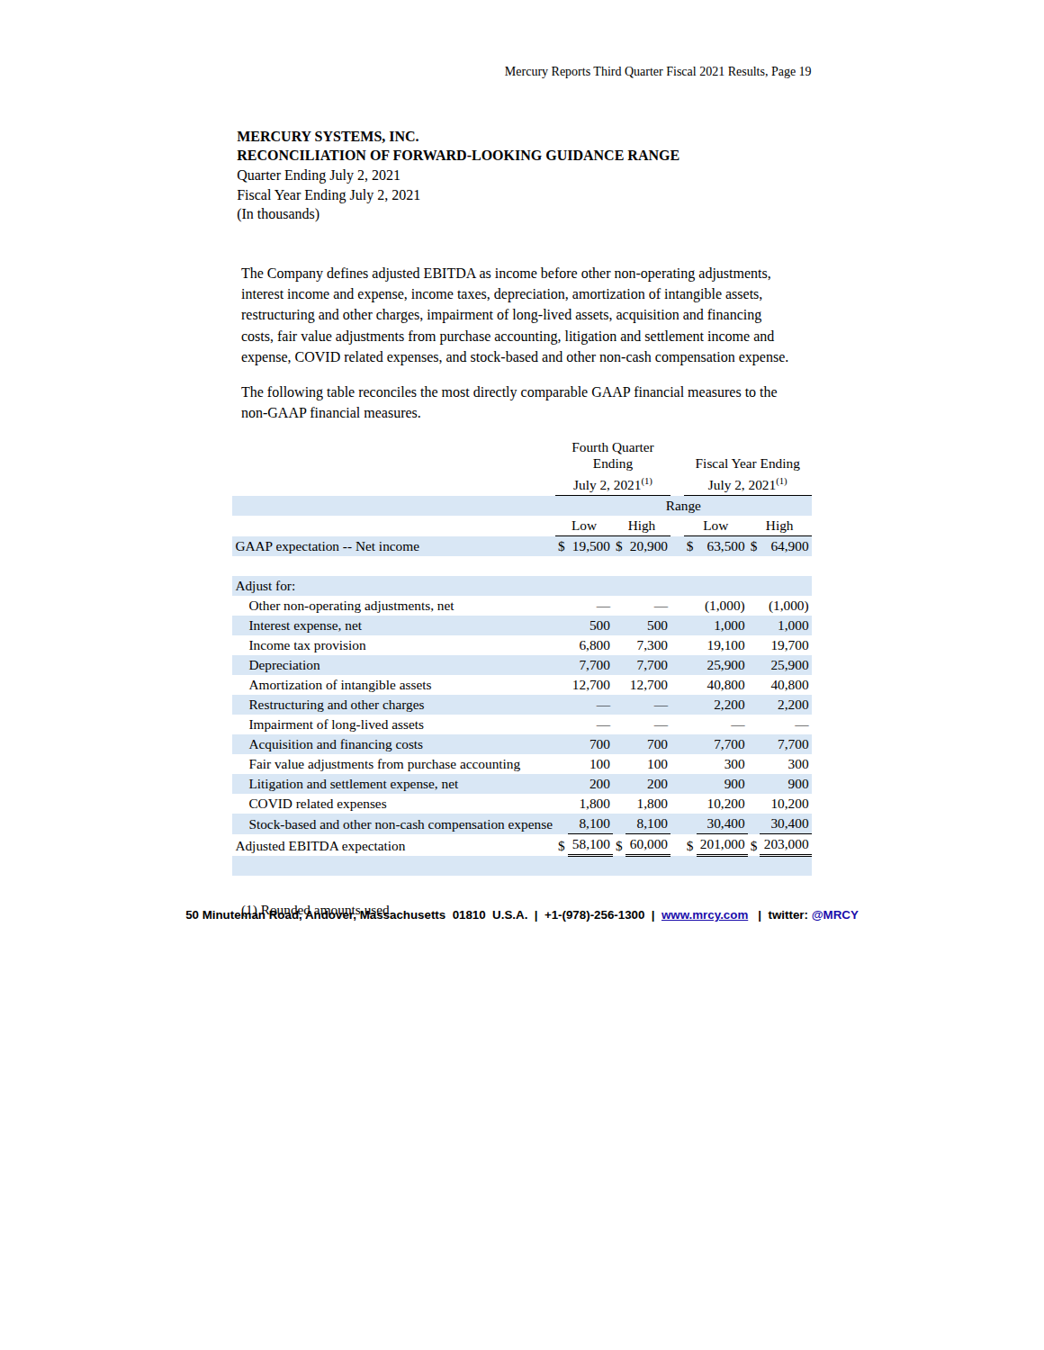Mercury Reports Third Quarter Fiscal 2021 Results, Page 19
MERCURY SYSTEMS, INC.
RECONCILIATION OF FORWARD-LOOKING GUIDANCE RANGE
Quarter Ending July 2, 2021
Fiscal Year Ending July 2, 2021
(In thousands)
The Company defines adjusted EBITDA as income before other non-operating adjustments, interest income and expense, income taxes, depreciation, amortization of intangible assets, restructuring and other charges, impairment of long-lived assets, acquisition and financing costs, fair value adjustments from purchase accounting, litigation and settlement income and expense, COVID related expenses, and stock-based and other non-cash compensation expense.
The following table reconciles the most directly comparable GAAP financial measures to the non-GAAP financial measures.
| | Fourth Quarter Ending | | Fiscal Year Ending |
| | July 2, 2021 (1) | | July 2, 2021 (1) |
| | Range |
| | Low | High | | Low | High |
| GAAP expectation -- Net income | $ | 19,500 | $ | 20,900 | | $ | 63,500 | $ | 64,900 |
| Adjust for: | |
| Other non-operating adjustments, net | | — | | — | | | (1,000) | | (1,000) |
| Interest expense, net | | 500 | | 500 | | | 1,000 | | 1,000 |
| Income tax provision | | 6,800 | | 7,300 | | | 19,100 | | 19,700 |
| Depreciation | | 7,700 | | 7,700 | | | 25,900 | | 25,900 |
| Amortization of intangible assets | | 12,700 | | 12,700 | | | 40,800 | | 40,800 |
| Restructuring and other charges | | — | | — | | | 2,200 | | 2,200 |
| Impairment of long-lived assets | | — | | — | | | — | | — |
| Acquisition and financing costs | | 700 | | 700 | | | 7,700 | | 7,700 |
| Fair value adjustments from purchase accounting | | 100 | | 100 | | | 300 | | 300 |
| Litigation and settlement expense, net | | 200 | | 200 | | | 900 | | 900 |
| COVID related expenses | | 1,800 | | 1,800 | | | 10,200 | | 10,200 |
| Stock-based and other non-cash compensation expense | | 8,100 | | 8,100 | | | 30,400 | | 30,400 |
| Adjusted EBITDA expectation | $ | 58,100 | $ | 60,000 | | $ | 201,000 | $ | 203,000 |
(1) Rounded amounts used.
50 Minuteman Road, Andover, Massachusetts 01810 U.S.A. | +1-(978)-256-1300 | www.mrcy.com | twitter: @MRCY